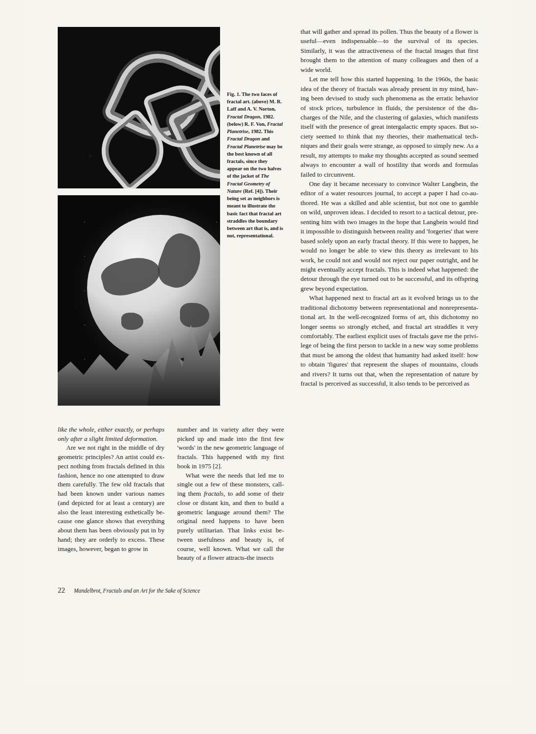Fig. 1. The two faces of fractal art. (above) M. R. Laff and A. V. Norton, Fractal Dragon, 1982. (below) R. F. Von, Fractal Planetrise, 1982. This Fractal Dragon and Fractal Planetrise may be the best known of all fractals, since they appear on the two halves of the jacket of The Fractal Geometry of Nature (Ref. [4]). Their being set as neighbors is meant to illustrate the basic fact that fractal art straddles the boundary between art that is, and is not, representational.
like the whole, either exactly, or perhaps only after a slight limited deformation.
Are we not right in the middle of dry geometric principles? An artist could expect nothing from fractals defined in this fashion, hence no one attempted to draw them carefully. The few old fractals that had been known under various names (and depicted for at least a century) are also the least interesting esthetically because one glance shows that everything about them has been obviously put in by hand; they are orderly to excess. These images, however, began to grow in
number and in variety after they were picked up and made into the first few 'words' in the new geometric language of fractals. This happened with my first book in 1975 [2].
What were the needs that led me to single out a few of these monsters, calling them fractals, to add some of their close or distant kin, and then to build a geometric language around them? The original need happens to have been purely utilitarian. That links exist between usefulness and beauty is, of course, well known. What we call the beauty of a flower attracts-the insects
that will gather and spread its pollen. Thus the beauty of a flower is useful—even indispensable—to the survival of its species. Similarly, it was the attractiveness of the fractal images that first brought them to the attention of many colleagues and then of a wide world.
Let me tell how this started happening. In the 1960s, the basic idea of the theory of fractals was already present in my mind, having been devised to study such phenomena as the erratic behavior of stock prices, turbulence in fluids, the persistence of the discharges of the Nile, and the clustering of galaxies, which manifests itself with the presence of great intergalactic empty spaces. But society seemed to think that my theories, their mathematical techniques and their goals were strange, as opposed to simply new. As a result, my attempts to make my thoughts accepted as sound seemed always to encounter a wall of hostility that words and formulas failed to circumvent.
One day it became necessary to convince Walter Langbein, the editor of a water resources journal, to accept a paper I had co-authored. He was a skilled and able scientist, but not one to gamble on wild, unproven ideas. I decided to resort to a tactical detour, presenting him with two images in the hope that Langbein would find it impossible to distinguish between reality and 'forgeries' that were based solely upon an early fractal theory. If this were to happen, he would no longer be able to view this theory as irrelevant to his work, he could not and would not reject our paper outright, and he might eventually accept fractals. This is indeed what happened: the detour through the eye turned out to be successful, and its offspring grew beyond expectation.
What happened next to fractal art as it evolved brings us to the traditional dichotomy between representational and nonrepresentational art. In the well-recognized forms of art, this dichotomy no longer seems so strongly etched, and fractal art straddles it very comfortably. The earliest explicit uses of fractals gave me the privilege of being the first person to tackle in a new way some problems that must be among the oldest that humanity had asked itself: how to obtain 'figures' that represent the shapes of mountains, clouds and rivers? It turns out that, when the representation of nature by fractal is perceived as successful, it also tends to be perceived as
22 Mandelbrot, Fractals and an Art for the Sake of Science